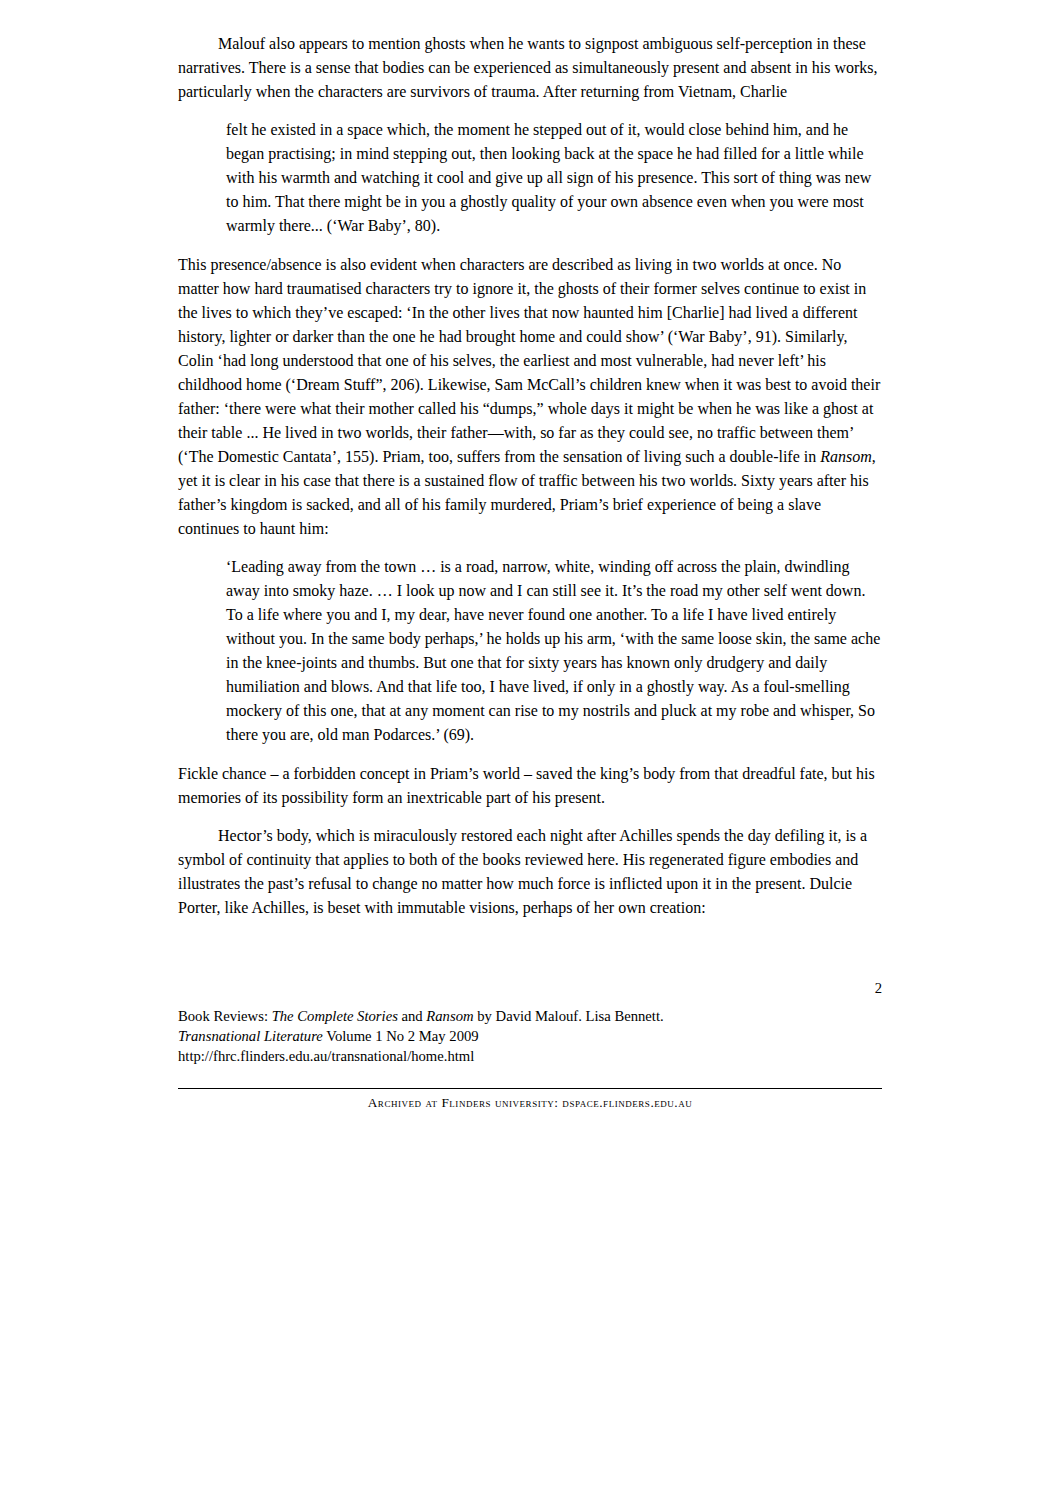Malouf also appears to mention ghosts when he wants to signpost ambiguous self-perception in these narratives. There is a sense that bodies can be experienced as simultaneously present and absent in his works, particularly when the characters are survivors of trauma. After returning from Vietnam, Charlie
felt he existed in a space which, the moment he stepped out of it, would close behind him, and he began practising; in mind stepping out, then looking back at the space he had filled for a little while with his warmth and watching it cool and give up all sign of his presence. This sort of thing was new to him. That there might be in you a ghostly quality of your own absence even when you were most warmly there... (‘War Baby’, 80).
This presence/absence is also evident when characters are described as living in two worlds at once. No matter how hard traumatised characters try to ignore it, the ghosts of their former selves continue to exist in the lives to which they’ve escaped: ‘In the other lives that now haunted him [Charlie] had lived a different history, lighter or darker than the one he had brought home and could show’ (‘War Baby’, 91). Similarly, Colin ‘had long understood that one of his selves, the earliest and most vulnerable, had never left’ his childhood home (‘Dream Stuff”, 206). Likewise, Sam McCall’s children knew when it was best to avoid their father: ‘there were what their mother called his “dumps,” whole days it might be when he was like a ghost at their table ... He lived in two worlds, their father—with, so far as they could see, no traffic between them’ (‘The Domestic Cantata’, 155). Priam, too, suffers from the sensation of living such a double-life in Ransom, yet it is clear in his case that there is a sustained flow of traffic between his two worlds. Sixty years after his father’s kingdom is sacked, and all of his family murdered, Priam’s brief experience of being a slave continues to haunt him:
‘Leading away from the town … is a road, narrow, white, winding off across the plain, dwindling away into smoky haze. … I look up now and I can still see it. It’s the road my other self went down. To a life where you and I, my dear, have never found one another. To a life I have lived entirely without you. In the same body perhaps,’ he holds up his arm, ‘with the same loose skin, the same ache in the knee-joints and thumbs. But one that for sixty years has known only drudgery and daily humiliation and blows. And that life too, I have lived, if only in a ghostly way. As a foul-smelling mockery of this one, that at any moment can rise to my nostrils and pluck at my robe and whisper, So there you are, old man Podarces.’ (69).
Fickle chance – a forbidden concept in Priam’s world – saved the king’s body from that dreadful fate, but his memories of its possibility form an inextricable part of his present.
Hector’s body, which is miraculously restored each night after Achilles spends the day defiling it, is a symbol of continuity that applies to both of the books reviewed here. His regenerated figure embodies and illustrates the past’s refusal to change no matter how much force is inflicted upon it in the present. Dulcie Porter, like Achilles, is beset with immutable visions, perhaps of her own creation:
2
Book Reviews: The Complete Stories and Ransom by David Malouf. Lisa Bennett.
Transnational Literature Volume 1 No 2 May 2009
http://fhrc.flinders.edu.au/transnational/home.html
Archived at Flinders university: dspace.flinders.edu.au